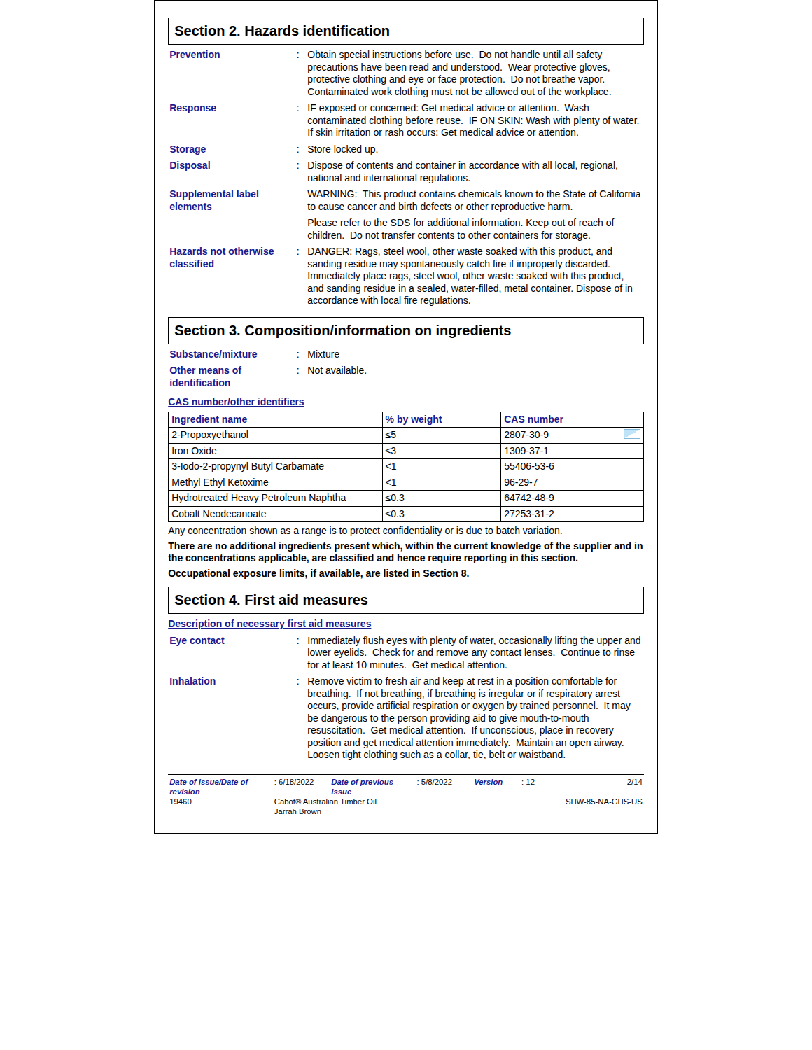Section 2. Hazards identification
| Prevention | : | Obtain special instructions before use. Do not handle until all safety precautions have been read and understood. Wear protective gloves, protective clothing and eye or face protection. Do not breathe vapor. Contaminated work clothing must not be allowed out of the workplace. |
| Response | : | IF exposed or concerned: Get medical advice or attention. Wash contaminated clothing before reuse. IF ON SKIN: Wash with plenty of water. If skin irritation or rash occurs: Get medical advice or attention. |
| Storage | : | Store locked up. |
| Disposal | : | Dispose of contents and container in accordance with all local, regional, national and international regulations. |
| Supplemental label elements | | WARNING: This product contains chemicals known to the State of California to cause cancer and birth defects or other reproductive harm. |
| | | Please refer to the SDS for additional information. Keep out of reach of children. Do not transfer contents to other containers for storage. |
| Hazards not otherwise classified | : | DANGER: Rags, steel wool, other waste soaked with this product, and sanding residue may spontaneously catch fire if improperly discarded. Immediately place rags, steel wool, other waste soaked with this product, and sanding residue in a sealed, water-filled, metal container. Dispose of in accordance with local fire regulations. |
Section 3. Composition/information on ingredients
| Substance/mixture | : | Mixture |
| Other means of identification | : | Not available. |
CAS number/other identifiers
| Ingredient name | % by weight | CAS number |
| --- | --- | --- |
| 2-Propoxyethanol | ≤5 | 2807-30-9 |
| Iron Oxide | ≤3 | 1309-37-1 |
| 3-Iodo-2-propynyl Butyl Carbamate | <1 | 55406-53-6 |
| Methyl Ethyl Ketoxime | <1 | 96-29-7 |
| Hydrotreated Heavy Petroleum Naphtha | ≤0.3 | 64742-48-9 |
| Cobalt Neodecanoate | ≤0.3 | 27253-31-2 |
Any concentration shown as a range is to protect confidentiality or is due to batch variation.
There are no additional ingredients present which, within the current knowledge of the supplier and in the concentrations applicable, are classified and hence require reporting in this section.
Occupational exposure limits, if available, are listed in Section 8.
Section 4. First aid measures
Description of necessary first aid measures
| Eye contact | : | Immediately flush eyes with plenty of water, occasionally lifting the upper and lower eyelids. Check for and remove any contact lenses. Continue to rinse for at least 10 minutes. Get medical attention. |
| Inhalation | : | Remove victim to fresh air and keep at rest in a position comfortable for breathing. If not breathing, if breathing is irregular or if respiratory arrest occurs, provide artificial respiration or oxygen by trained personnel. It may be dangerous to the person providing aid to give mouth-to-mouth resuscitation. Get medical attention. If unconscious, place in recovery position and get medical attention immediately. Maintain an open airway. Loosen tight clothing such as a collar, tie, belt or waistband. |
| Date of issue/Date of revision | : 6/18/2022 | Date of previous issue | : 5/8/2022 | Version | : 12 | 2/14 |
| 19460 | Cabot® Australian Timber Oil Jarrah Brown | SHW-85-NA-GHS-US |